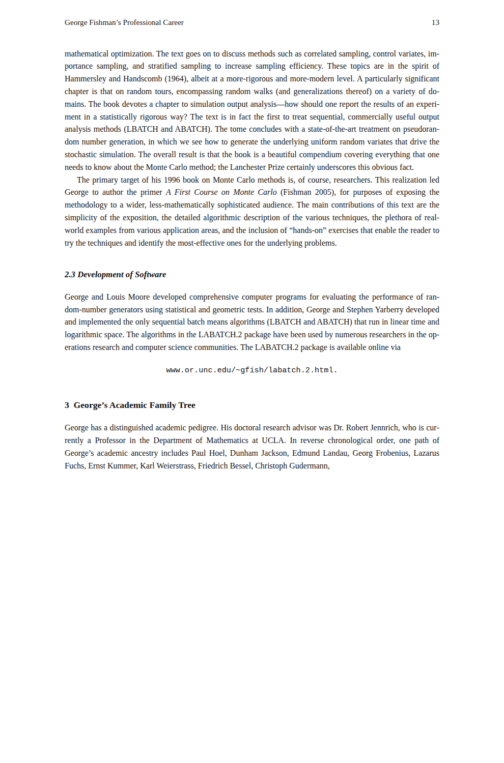George Fishman’s Professional Career 13
mathematical optimization. The text goes on to discuss methods such as correlated sampling, control variates, importance sampling, and stratified sampling to increase sampling efficiency. These topics are in the spirit of Hammersley and Handscomb (1964), albeit at a more-rigorous and more-modern level. A particularly significant chapter is that on random tours, encompassing random walks (and generalizations thereof) on a variety of domains. The book devotes a chapter to simulation output analysis—how should one report the results of an experiment in a statistically rigorous way? The text is in fact the first to treat sequential, commercially useful output analysis methods (LBATCH and ABATCH). The tome concludes with a state-of-the-art treatment on pseudorandom number generation, in which we see how to generate the underlying uniform random variates that drive the stochastic simulation. The overall result is that the book is a beautiful compendium covering everything that one needs to know about the Monte Carlo method; the Lanchester Prize certainly underscores this obvious fact.
The primary target of his 1996 book on Monte Carlo methods is, of course, researchers. This realization led George to author the primer A First Course on Monte Carlo (Fishman 2005), for purposes of exposing the methodology to a wider, less-mathematically sophisticated audience. The main contributions of this text are the simplicity of the exposition, the detailed algorithmic description of the various techniques, the plethora of real-world examples from various application areas, and the inclusion of “hands-on” exercises that enable the reader to try the techniques and identify the most-effective ones for the underlying problems.
2.3 Development of Software
George and Louis Moore developed comprehensive computer programs for evaluating the performance of random-number generators using statistical and geometric tests. In addition, George and Stephen Yarberry developed and implemented the only sequential batch means algorithms (LBATCH and ABATCH) that run in linear time and logarithmic space. The algorithms in the LABATCH.2 package have been used by numerous researchers in the operations research and computer science communities. The LABATCH.2 package is available online via
www.or.unc.edu/~gfish/labatch.2.html.
3 George’s Academic Family Tree
George has a distinguished academic pedigree. His doctoral research advisor was Dr. Robert Jennrich, who is currently a Professor in the Department of Mathematics at UCLA. In reverse chronological order, one path of George’s academic ancestry includes Paul Hoel, Dunham Jackson, Edmund Landau, Georg Frobenius, Lazarus Fuchs, Ernst Kummer, Karl Weierstrass, Friedrich Bessel, Christoph Gudermann,